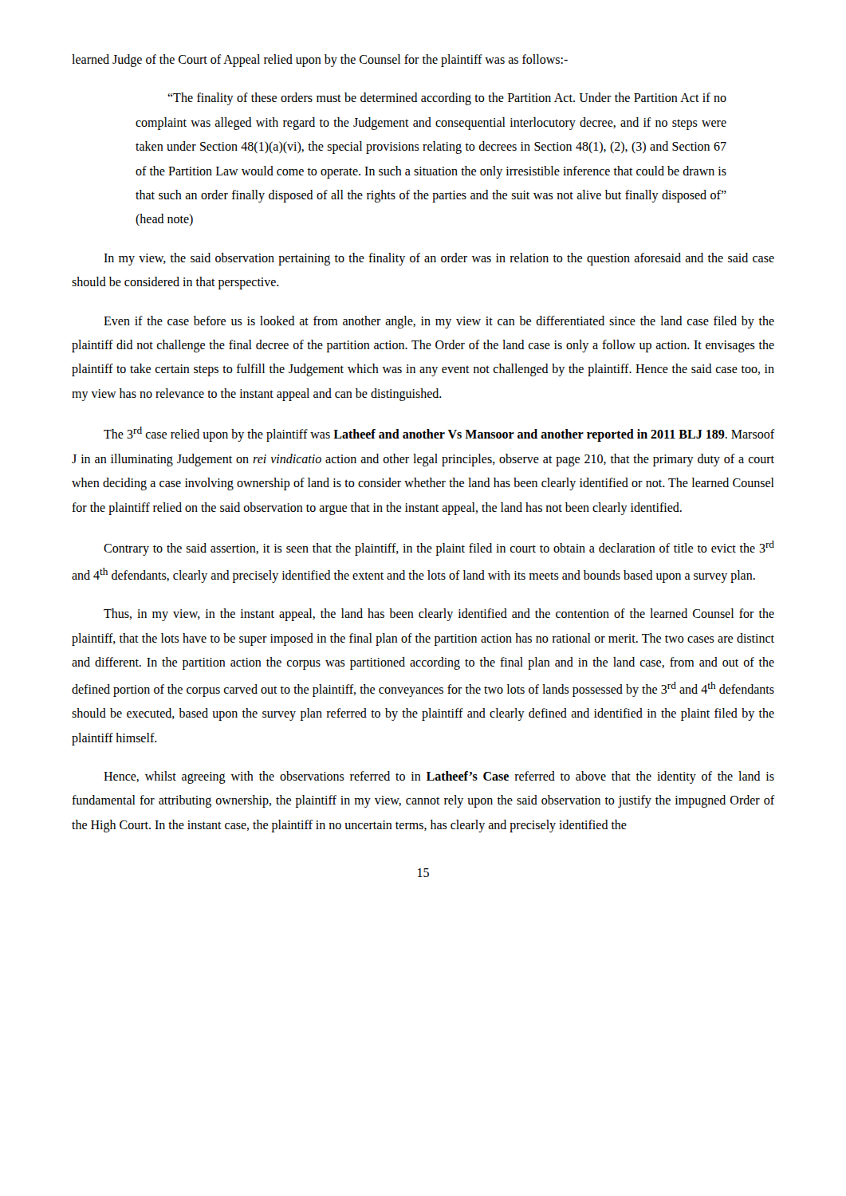learned Judge of the Court of Appeal relied upon by the Counsel for the plaintiff was as follows:-
“The finality of these orders must be determined according to the Partition Act. Under the Partition Act if no complaint was alleged with regard to the Judgement and consequential interlocutory decree, and if no steps were taken under Section 48(1)(a)(vi), the special provisions relating to decrees in Section 48(1), (2), (3) and Section 67 of the Partition Law would come to operate. In such a situation the only irresistible inference that could be drawn is that such an order finally disposed of all the rights of the parties and the suit was not alive but finally disposed of” (head note)
In my view, the said observation pertaining to the finality of an order was in relation to the question aforesaid and the said case should be considered in that perspective.
Even if the case before us is looked at from another angle, in my view it can be differentiated since the land case filed by the plaintiff did not challenge the final decree of the partition action. The Order of the land case is only a follow up action. It envisages the plaintiff to take certain steps to fulfill the Judgement which was in any event not challenged by the plaintiff. Hence the said case too, in my view has no relevance to the instant appeal and can be distinguished.
The 3rd case relied upon by the plaintiff was Latheef and another Vs Mansoor and another reported in 2011 BLJ 189. Marsoof J in an illuminating Judgement on rei vindicatio action and other legal principles, observe at page 210, that the primary duty of a court when deciding a case involving ownership of land is to consider whether the land has been clearly identified or not. The learned Counsel for the plaintiff relied on the said observation to argue that in the instant appeal, the land has not been clearly identified.
Contrary to the said assertion, it is seen that the plaintiff, in the plaint filed in court to obtain a declaration of title to evict the 3rd and 4th defendants, clearly and precisely identified the extent and the lots of land with its meets and bounds based upon a survey plan.
Thus, in my view, in the instant appeal, the land has been clearly identified and the contention of the learned Counsel for the plaintiff, that the lots have to be super imposed in the final plan of the partition action has no rational or merit. The two cases are distinct and different. In the partition action the corpus was partitioned according to the final plan and in the land case, from and out of the defined portion of the corpus carved out to the plaintiff, the conveyances for the two lots of lands possessed by the 3rd and 4th defendants should be executed, based upon the survey plan referred to by the plaintiff and clearly defined and identified in the plaint filed by the plaintiff himself.
Hence, whilst agreeing with the observations referred to in Latheef’s Case referred to above that the identity of the land is fundamental for attributing ownership, the plaintiff in my view, cannot rely upon the said observation to justify the impugned Order of the High Court. In the instant case, the plaintiff in no uncertain terms, has clearly and precisely identified the
15